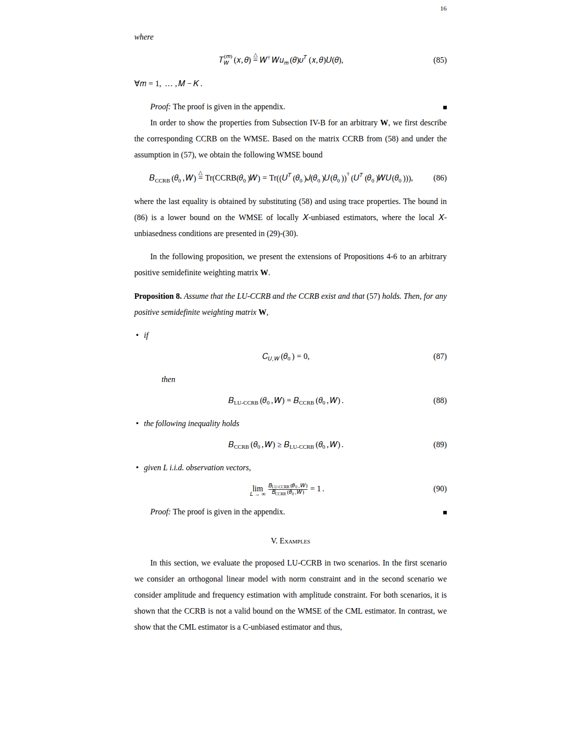16
where
TW(m) (x,θ) =△ W† W um (θ) υT (x,θ) U(θ) ,
(85)
∀m=1,…,M−K.
Proof: The proof is given in the appendix.
In order to show the properties from Subsection IV-B for an arbitrary W, we first describe the corresponding CCRB on the WMSE. Based on the matrix CCRB from (58) and under the assumption in (57), we obtain the following WMSE bound
BCCRB (θ0,W) =△ Tr ( CCRB(θ0) W ) = Tr ( ( UT(θ0) J(θ0) U(θ0) ) † ( UT(θ0) W U(θ0) ) ) ,
(86)
where the last equality is obtained by substituting (58) and using trace properties. The bound in (86) is a lower bound on the WMSE of locally X-unbiased estimators, where the local X-unbiasedness conditions are presented in (29)-(30).
In the following proposition, we present the extensions of Propositions 4-6 to an arbitrary positive semidefinite weighting matrix W.
Proposition 8. Assume that the LU-CCRB and the CCRB exist and that (57) holds. Then, for any positive semidefinite weighting matrix W,
if
CU,W (θ0) = 0 ,
(87)
then
BLU-CCRB (θ0,W) = BCCRB (θ0,W) .
(88)
the following inequality holds
BCCRB (θ0,W) ≥ BLU-CCRB (θ0,W) .
(89)
given L i.i.d. observation vectors,
lim L→∞ BLU-CCRB (θ0,W) BCCRB (θ0,W) =1.
(90)
Proof: The proof is given in the appendix.
V. Examples
In this section, we evaluate the proposed LU-CCRB in two scenarios. In the first scenario we consider an orthogonal linear model with norm constraint and in the second scenario we consider amplitude and frequency estimation with amplitude constraint. For both scenarios, it is shown that the CCRB is not a valid bound on the WMSE of the CML estimator. In contrast, we show that the CML estimator is a C-unbiased estimator and thus,